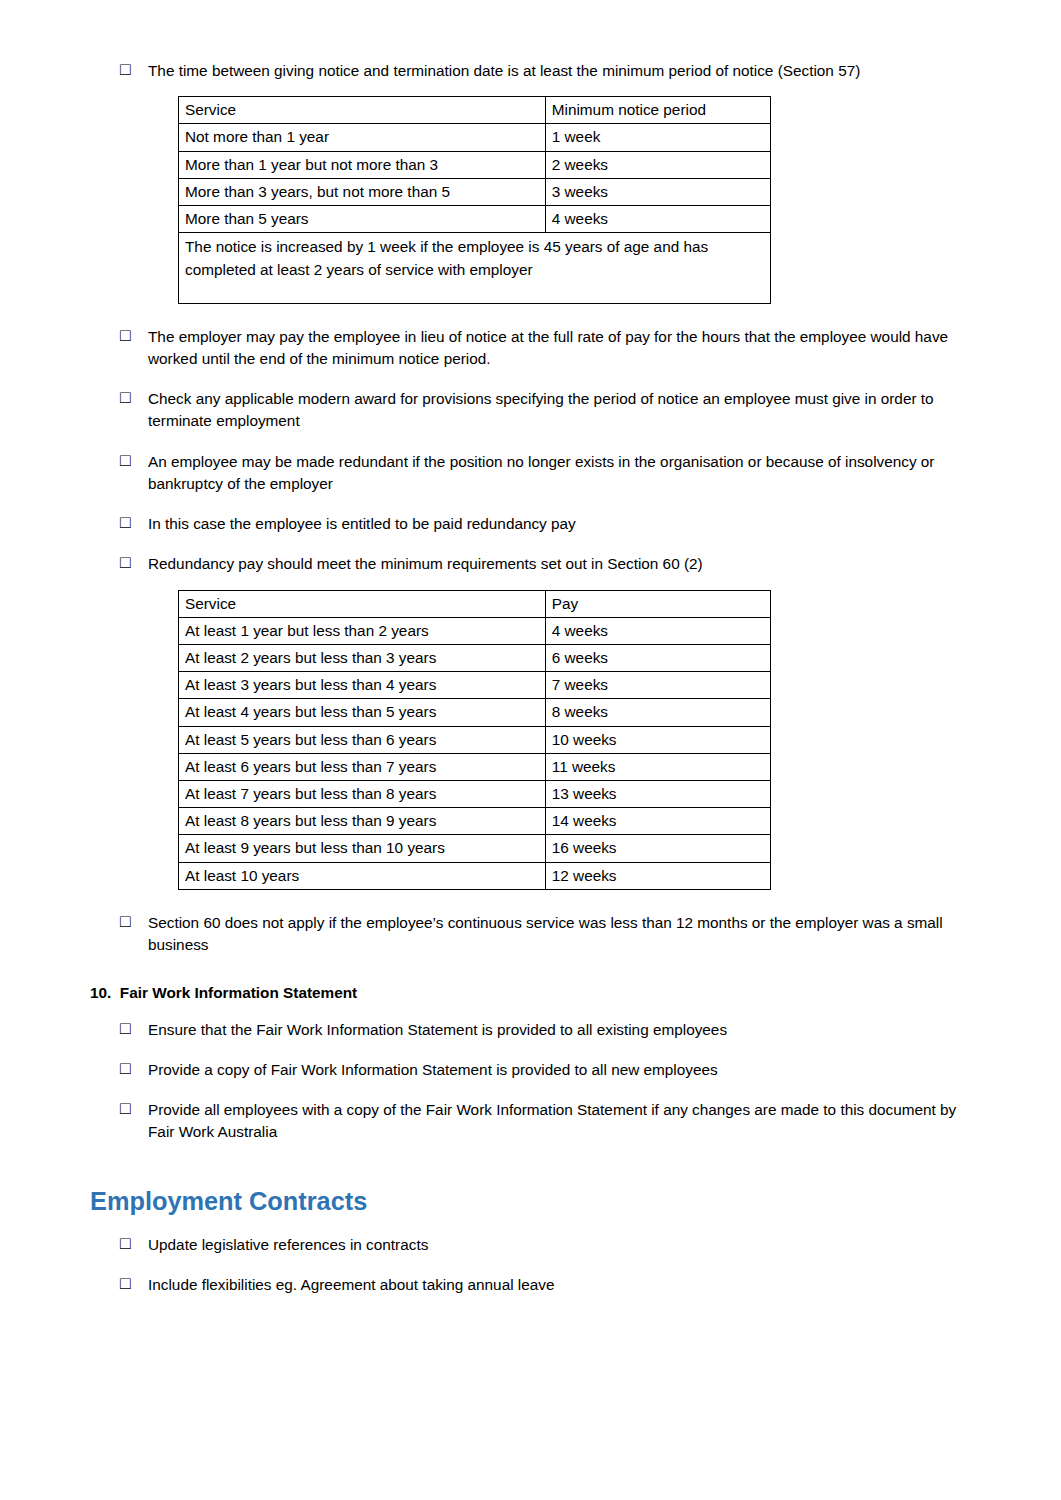The time between giving notice and termination date is at least the minimum period of notice (Section 57)
| Service | Minimum notice period |
| Not more than 1 year | 1 week |
| More than 1 year but not more than 3 | 2 weeks |
| More than 3 years, but not more than 5 | 3 weeks |
| More than 5 years | 4 weeks |
| The notice is increased by 1 week if the employee is 45 years of age and has completed at least 2 years of service with employer |
The employer may pay the employee in lieu of notice at the full rate of pay for the hours that the employee would have worked until the end of the minimum notice period.
Check any applicable modern award for provisions specifying the period of notice an employee must give in order to terminate employment
An employee may be made redundant if the position no longer exists in the organisation or because of insolvency or bankruptcy of the employer
In this case the employee is entitled to be paid redundancy pay
Redundancy pay should meet the minimum requirements set out in Section 60 (2)
| Service | Pay |
| At least 1 year but less than 2 years | 4 weeks |
| At least 2 years but less than 3 years | 6 weeks |
| At least 3 years but less than 4 years | 7 weeks |
| At least 4 years but less than 5 years | 8 weeks |
| At least 5 years but less than 6 years | 10 weeks |
| At least 6 years but less than 7 years | 11 weeks |
| At least 7 years but less than 8 years | 13 weeks |
| At least 8 years but less than 9 years | 14 weeks |
| At least 9 years but less than 10 years | 16 weeks |
| At least 10 years | 12 weeks |
Section 60 does not apply if the employee’s continuous service was less than 12 months or the employer was a small business
10. Fair Work Information Statement
Ensure that the Fair Work Information Statement is provided to all existing employees
Provide a copy of Fair Work Information Statement is provided to all new employees
Provide all employees with a copy of the Fair Work Information Statement if any changes are made to this document by Fair Work Australia
Employment Contracts
Update legislative references in contracts
Include flexibilities eg. Agreement about taking annual leave